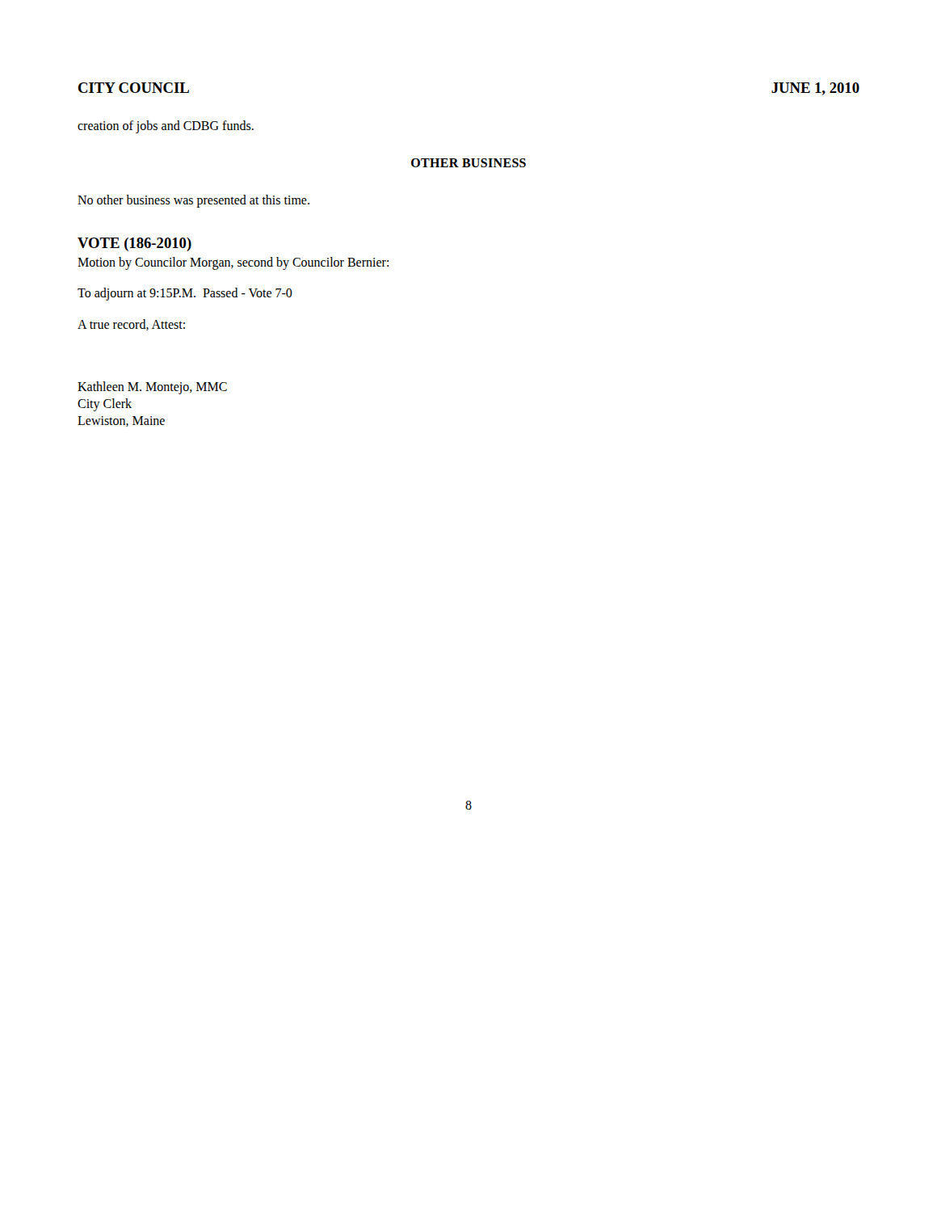CITY COUNCIL JUNE 1, 2010
creation of jobs and CDBG funds.
OTHER BUSINESS
No other business was presented at this time.
VOTE (186-2010)
Motion by Councilor Morgan, second by Councilor Bernier:
To adjourn at 9:15P.M. Passed - Vote 7-0
A true record, Attest:
Kathleen M. Montejo, MMC
City Clerk
Lewiston, Maine
8